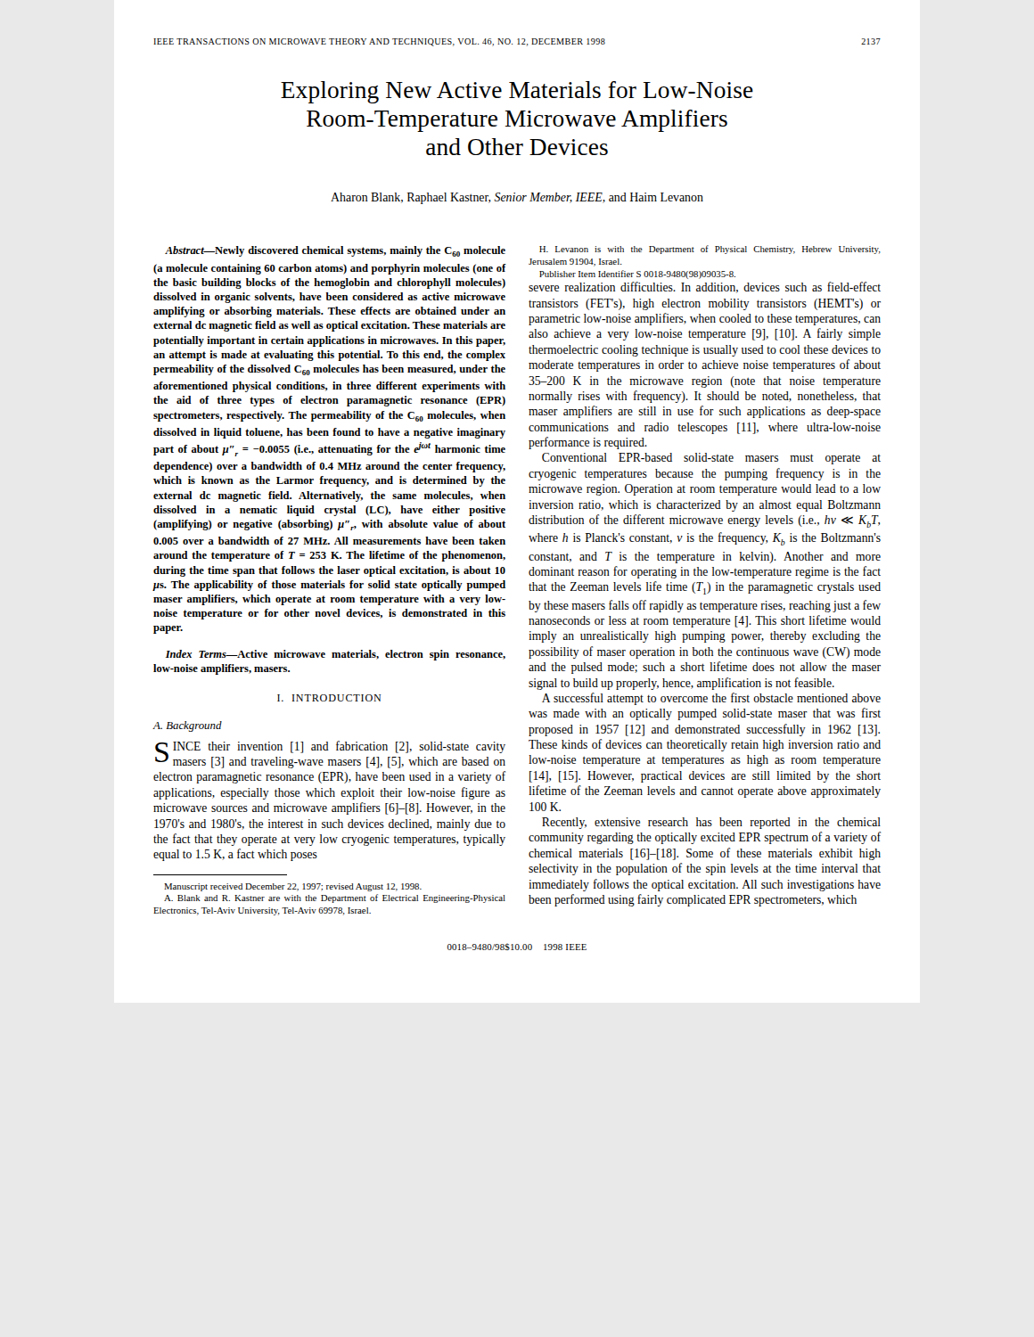IEEE Transactions on Microwave Theory and Techniques, Vol. 46, No. 12, December 1998 2137
Exploring New Active Materials for Low-Noise
Room-Temperature Microwave Amplifiers
and Other Devices
Aharon Blank, Raphael Kastner, Senior Member, IEEE, and Haim Levanon
Abstract—Newly discovered chemical systems, mainly the C60 molecule (a molecule containing 60 carbon atoms) and porphyrin molecules (one of the basic building blocks of the hemoglobin and chlorophyll molecules) dissolved in organic solvents, have been considered as active microwave amplifying or absorbing materials. These effects are obtained under an external dc magnetic field as well as optical excitation. These materials are potentially important in certain applications in microwaves. In this paper, an attempt is made at evaluating this potential. To this end, the complex permeability of the dissolved C60 molecules has been measured, under the aforementioned physical conditions, in three different experiments with the aid of three types of electron paramagnetic resonance (EPR) spectrometers, respectively. The permeability of the C60 molecules, when dissolved in liquid toluene, has been found to have a negative imaginary part of about μ″r = −0.0055 (i.e., attenuating for the ejωt harmonic time dependence) over a bandwidth of 0.4 MHz around the center frequency, which is known as the Larmor frequency, and is determined by the external dc magnetic field. Alternatively, the same molecules, when dissolved in a nematic liquid crystal (LC), have either positive (amplifying) or negative (absorbing) μ″r, with absolute value of about 0.005 over a bandwidth of 27 MHz. All measurements have been taken around the temperature of T = 253 K. The lifetime of the phenomenon, during the time span that follows the laser optical excitation, is about 10 μs. The applicability of those materials for solid state optically pumped maser amplifiers, which operate at room temperature with a very low-noise temperature or for other novel devices, is demonstrated in this paper.
Index Terms—Active microwave materials, electron spin resonance, low-noise amplifiers, masers.
I. Introduction
A. Background
SINCE their invention [1] and fabrication [2], solid-state cavity masers [3] and traveling-wave masers [4], [5], which are based on electron paramagnetic resonance (EPR), have been used in a variety of applications, especially those which exploit their low-noise figure as microwave sources and microwave amplifiers [6]–[8]. However, in the 1970's and 1980's, the interest in such devices declined, mainly due to the fact that they operate at very low cryogenic temperatures, typically equal to 1.5 K, a fact which poses
Manuscript received December 22, 1997; revised August 12, 1998.
A. Blank and R. Kastner are with the Department of Electrical Engineering-Physical Electronics, Tel-Aviv University, Tel-Aviv 69978, Israel.
H. Levanon is with the Department of Physical Chemistry, Hebrew University, Jerusalem 91904, Israel.
Publisher Item Identifier S 0018-9480(98)09035-8.
severe realization difficulties. In addition, devices such as field-effect transistors (FET's), high electron mobility transistors (HEMT's) or parametric low-noise amplifiers, when cooled to these temperatures, can also achieve a very low-noise temperature [9], [10]. A fairly simple thermoelectric cooling technique is usually used to cool these devices to moderate temperatures in order to achieve noise temperatures of about 35–200 K in the microwave region (note that noise temperature normally rises with frequency). It should be noted, nonetheless, that maser amplifiers are still in use for such applications as deep-space communications and radio telescopes [11], where ultra-low-noise performance is required.
Conventional EPR-based solid-state masers must operate at cryogenic temperatures because the pumping frequency is in the microwave region. Operation at room temperature would lead to a low inversion ratio, which is characterized by an almost equal Boltzmann distribution of the different microwave energy levels (i.e., hν ≪ KbT, where h is Planck's constant, ν is the frequency, Kb is the Boltzmann's constant, and T is the temperature in kelvin). Another and more dominant reason for operating in the low-temperature regime is the fact that the Zeeman levels life time (T1) in the paramagnetic crystals used by these masers falls off rapidly as temperature rises, reaching just a few nanoseconds or less at room temperature [4]. This short lifetime would imply an unrealistically high pumping power, thereby excluding the possibility of maser operation in both the continuous wave (CW) mode and the pulsed mode; such a short lifetime does not allow the maser signal to build up properly, hence, amplification is not feasible.
A successful attempt to overcome the first obstacle mentioned above was made with an optically pumped solid-state maser that was first proposed in 1957 [12] and demonstrated successfully in 1962 [13]. These kinds of devices can theoretically retain high inversion ratio and low-noise temperature at temperatures as high as room temperature [14], [15]. However, practical devices are still limited by the short lifetime of the Zeeman levels and cannot operate above approximately 100 K.
Recently, extensive research has been reported in the chemical community regarding the optically excited EPR spectrum of a variety of chemical materials [16]–[18]. Some of these materials exhibit high selectivity in the population of the spin levels at the time interval that immediately follows the optical excitation. All such investigations have been performed using fairly complicated EPR spectrometers, which
0018–9480/98$10.00 1998 IEEE